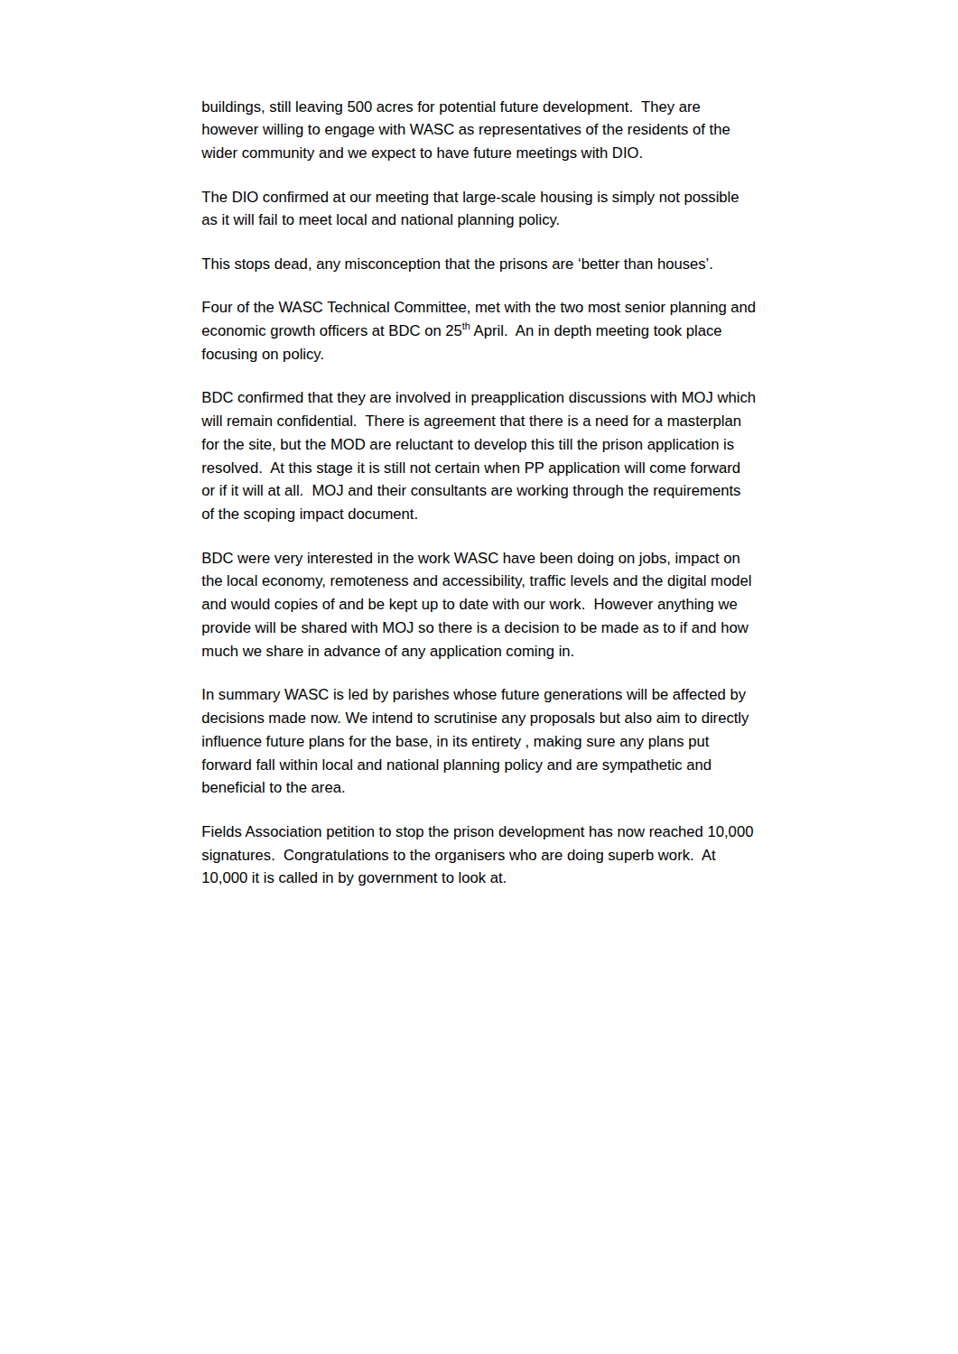buildings, still leaving 500 acres for potential future development. They are however willing to engage with WASC as representatives of the residents of the wider community and we expect to have future meetings with DIO.
The DIO confirmed at our meeting that large-scale housing is simply not possible as it will fail to meet local and national planning policy.
This stops dead, any misconception that the prisons are ‘better than houses’.
Four of the WASC Technical Committee, met with the two most senior planning and economic growth officers at BDC on 25th April. An in depth meeting took place focusing on policy.
BDC confirmed that they are involved in preapplication discussions with MOJ which will remain confidential. There is agreement that there is a need for a masterplan for the site, but the MOD are reluctant to develop this till the prison application is resolved. At this stage it is still not certain when PP application will come forward or if it will at all. MOJ and their consultants are working through the requirements of the scoping impact document.
BDC were very interested in the work WASC have been doing on jobs, impact on the local economy, remoteness and accessibility, traffic levels and the digital model and would copies of and be kept up to date with our work. However anything we provide will be shared with MOJ so there is a decision to be made as to if and how much we share in advance of any application coming in.
In summary WASC is led by parishes whose future generations will be affected by decisions made now. We intend to scrutinise any proposals but also aim to directly influence future plans for the base, in its entirety , making sure any plans put forward fall within local and national planning policy and are sympathetic and beneficial to the area.
Fields Association petition to stop the prison development has now reached 10,000 signatures. Congratulations to the organisers who are doing superb work. At 10,000 it is called in by government to look at.